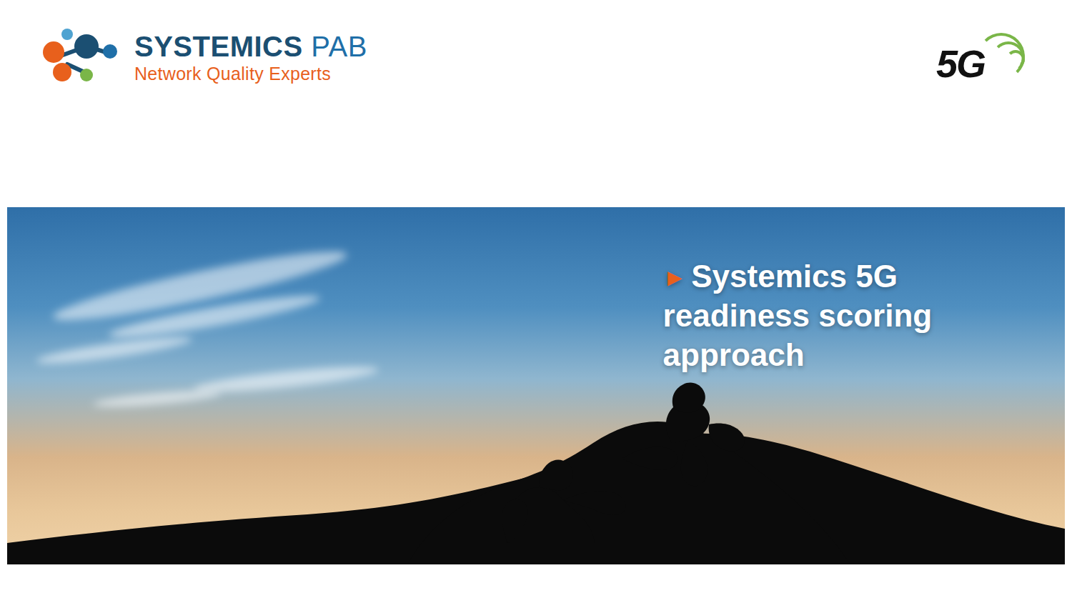SYSTEMICS PAB
Network Quality Experts
5G
►Systemics 5G readiness scoring approach